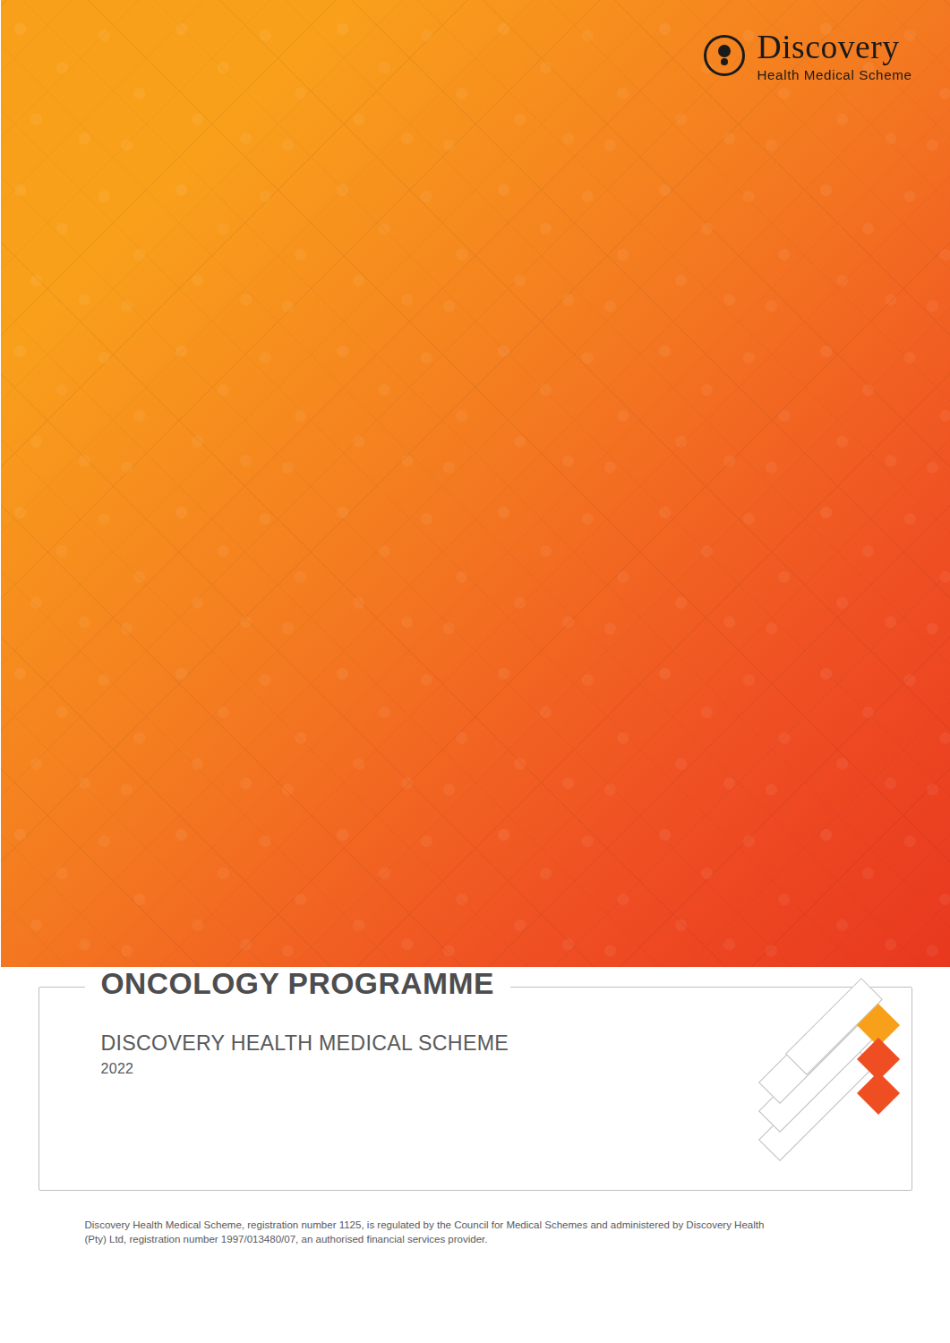Discovery Health Medical Scheme
ONCOLOGY PROGRAMME
DISCOVERY HEALTH MEDICAL SCHEME
2022
Discovery Health Medical Scheme, registration number 1125, is regulated by the Council for Medical Schemes and administered by Discovery Health (Pty) Ltd, registration number 1997/013480/07, an authorised financial services provider.